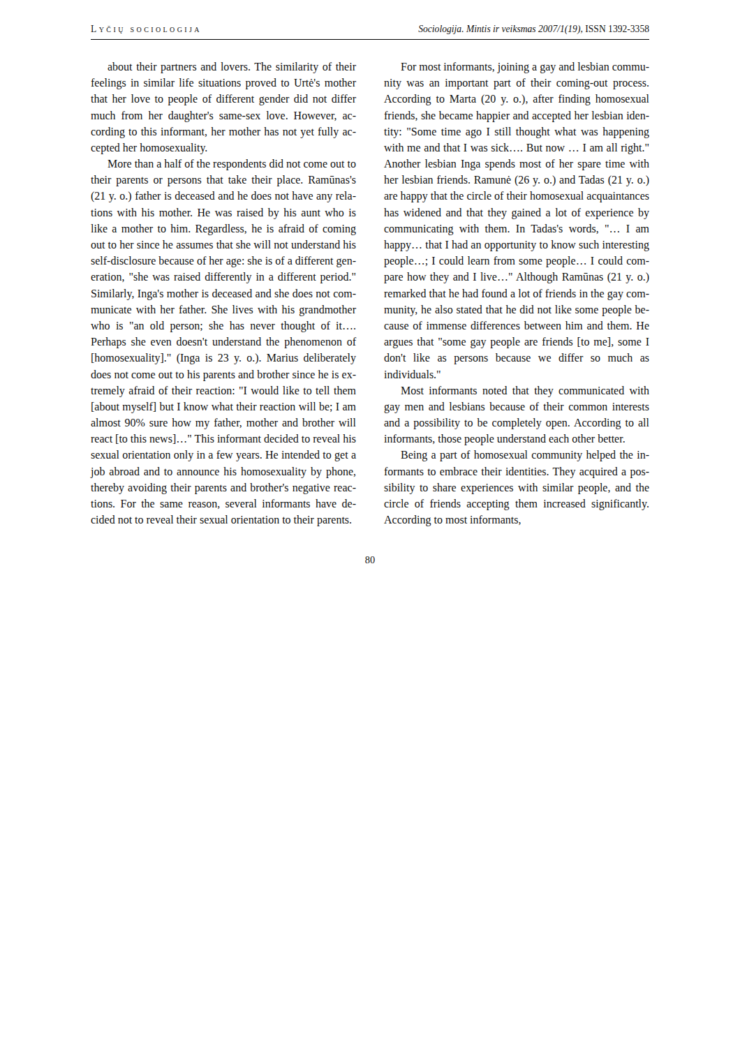Lyčių sociologija
Sociologija. Mintis ir veiksmas 2007/1(19), ISSN 1392-3358
about their partners and lovers. The similarity of their feelings in similar life situations proved to Urtė's mother that her love to people of different gender did not differ much from her daughter's same-sex love. However, according to this informant, her mother has not yet fully accepted her homosexuality.
More than a half of the respondents did not come out to their parents or persons that take their place. Ramūnas's (21 y. o.) father is deceased and he does not have any relations with his mother. He was raised by his aunt who is like a mother to him. Regardless, he is afraid of coming out to her since he assumes that she will not understand his self-disclosure because of her age: she is of a different generation, "she was raised differently in a different period." Similarly, Inga's mother is deceased and she does not communicate with her father. She lives with his grandmother who is "an old person; she has never thought of it…. Perhaps she even doesn't understand the phenomenon of [homosexuality]." (Inga is 23 y. o.). Marius deliberately does not come out to his parents and brother since he is extremely afraid of their reaction: "I would like to tell them [about myself] but I know what their reaction will be; I am almost 90% sure how my father, mother and brother will react [to this news]…" This informant decided to reveal his sexual orientation only in a few years. He intended to get a job abroad and to announce his homosexuality by phone, thereby avoiding their parents and brother's negative reactions. For the same reason, several informants have decided not to reveal their sexual orientation to their parents.
For most informants, joining a gay and lesbian community was an important part of their coming-out process. According to Marta (20 y. o.), after finding homosexual friends, she became happier and accepted her lesbian identity: "Some time ago I still thought what was happening with me and that I was sick…. But now … I am all right." Another lesbian Inga spends most of her spare time with her lesbian friends. Ramunė (26 y. o.) and Tadas (21 y. o.) are happy that the circle of their homosexual acquaintances has widened and that they gained a lot of experience by communicating with them. In Tadas's words, "… I am happy… that I had an opportunity to know such interesting people…; I could learn from some people… I could compare how they and I live…" Although Ramūnas (21 y. o.) remarked that he had found a lot of friends in the gay community, he also stated that he did not like some people because of immense differences between him and them. He argues that "some gay people are friends [to me], some I don't like as persons because we differ so much as individuals."
Most informants noted that they communicated with gay men and lesbians because of their common interests and a possibility to be completely open. According to all informants, those people understand each other better.
Being a part of homosexual community helped the informants to embrace their identities. They acquired a possibility to share experiences with similar people, and the circle of friends accepting them increased significantly. According to most informants,
80